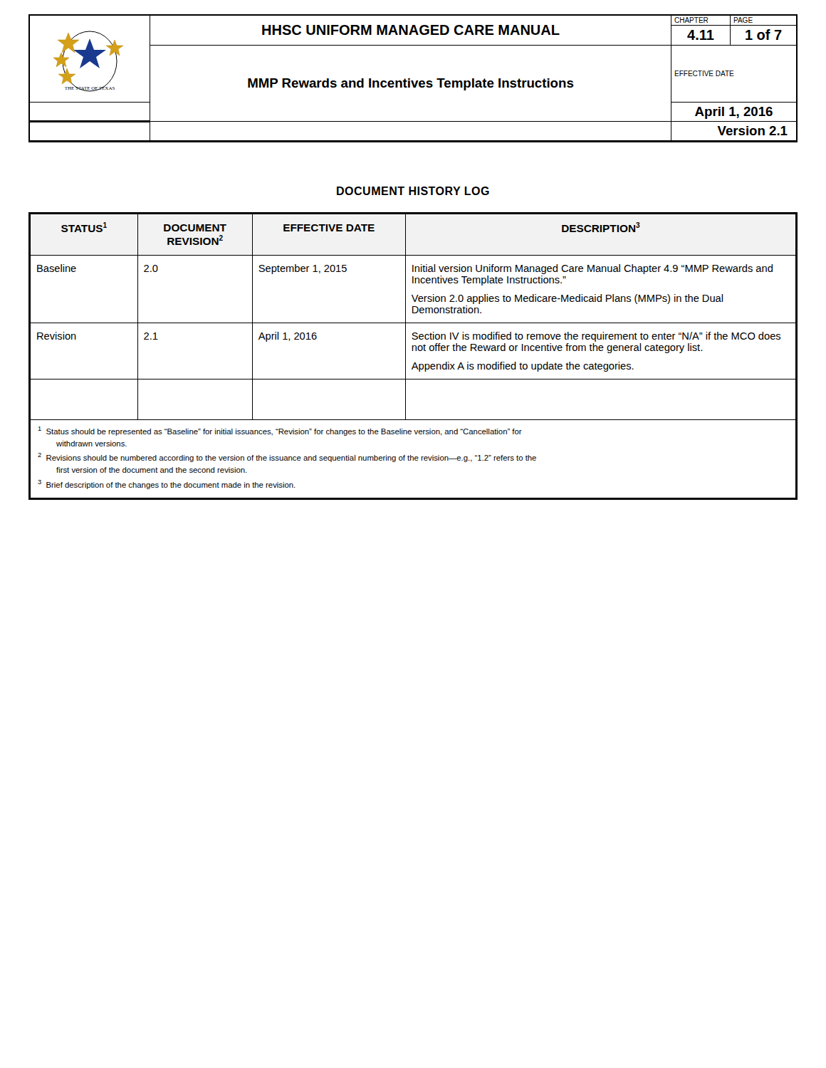| | HHSC UNIFORM MANAGED CARE MANUAL | CHAPTER | PAGE |
| 4.11 | 1 of 7 |
| MMP Rewards and Incentives Template Instructions | EFFECTIVE DATE |
| | April 1, 2016 |
| | | Version 2.1 |
DOCUMENT HISTORY LOG
| STATUS 1 | DOCUMENT REVISION 2 | EFFECTIVE DATE | DESCRIPTION 3 |
| --- | --- | --- | --- |
| Baseline | 2.0 | September 1, 2015 | Initial version Uniform Managed Care Manual Chapter 4.9 “MMP Rewards and Incentives Template Instructions.” Version 2.0 applies to Medicare-Medicaid Plans (MMPs) in the Dual Demonstration. |
| Revision | 2.1 | April 1, 2016 | Section IV is modified to remove the requirement to enter “N/A” if the MCO does not offer the Reward or Incentive from the general category list. Appendix A is modified to update the categories. |
1 Status should be represented as “Baseline” for initial issuances, “Revision” for changes to the Baseline version, and “Cancellation” for
withdrawn versions.
2 Revisions should be numbered according to the version of the issuance and sequential numbering of the revision—e.g., “1.2” refers to the
first version of the document and the second revision.
3 Brief description of the changes to the document made in the revision.